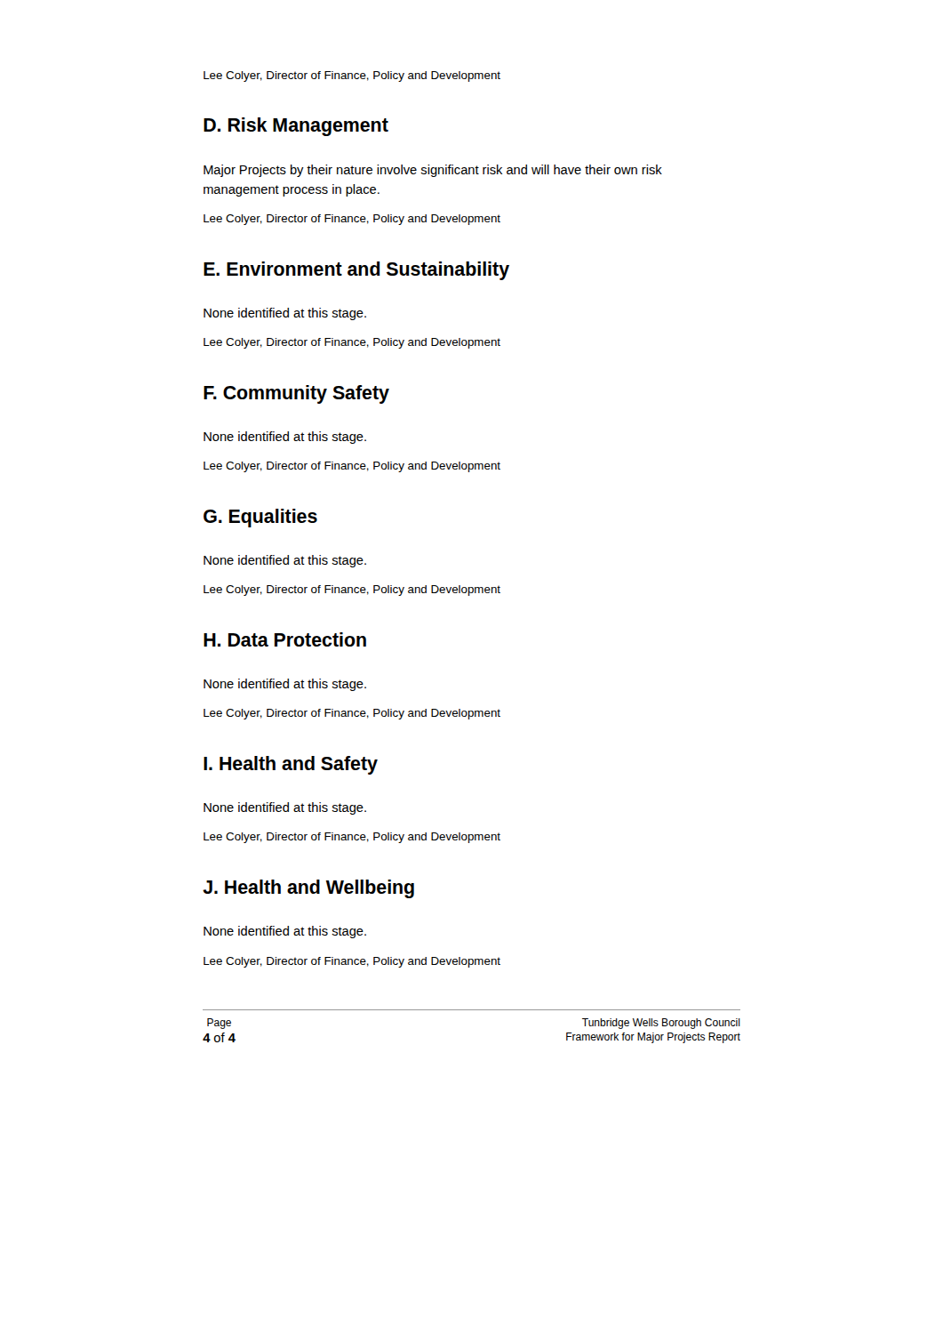Lee Colyer, Director of Finance, Policy and Development
D. Risk Management
Major Projects by their nature involve significant risk and will have their own risk management process in place.
Lee Colyer, Director of Finance, Policy and Development
E. Environment and Sustainability
None identified at this stage.
Lee Colyer, Director of Finance, Policy and Development
F. Community Safety
None identified at this stage.
Lee Colyer, Director of Finance, Policy and Development
G. Equalities
None identified at this stage.
Lee Colyer, Director of Finance, Policy and Development
H. Data Protection
None identified at this stage.
Lee Colyer, Director of Finance, Policy and Development
I. Health and Safety
None identified at this stage.
Lee Colyer, Director of Finance, Policy and Development
J. Health and Wellbeing
None identified at this stage.
Lee Colyer, Director of Finance, Policy and Development
Page 4 of 4
Tunbridge Wells Borough Council
Framework for Major Projects Report